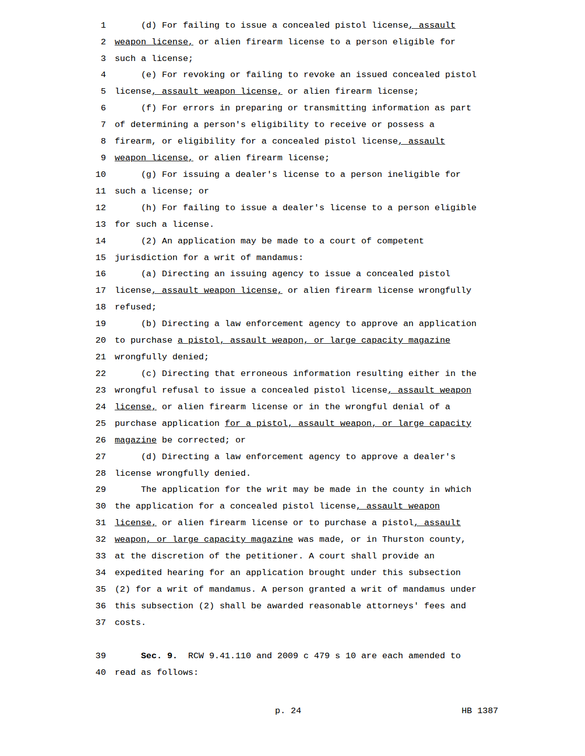(d) For failing to issue a concealed pistol license, assault
weapon license, or alien firearm license to a person eligible for
such a license;
(e) For revoking or failing to revoke an issued concealed pistol
license, assault weapon license, or alien firearm license;
(f) For errors in preparing or transmitting information as part
of determining a person's eligibility to receive or possess a
firearm, or eligibility for a concealed pistol license, assault
weapon license, or alien firearm license;
(g) For issuing a dealer's license to a person ineligible for
such a license; or
(h) For failing to issue a dealer's license to a person eligible
for such a license.
(2) An application may be made to a court of competent
jurisdiction for a writ of mandamus:
(a) Directing an issuing agency to issue a concealed pistol
license, assault weapon license, or alien firearm license wrongfully
refused;
(b) Directing a law enforcement agency to approve an application
to purchase a pistol, assault weapon, or large capacity magazine
wrongfully denied;
(c) Directing that erroneous information resulting either in the
wrongful refusal to issue a concealed pistol license, assault weapon
license, or alien firearm license or in the wrongful denial of a
purchase application for a pistol, assault weapon, or large capacity
magazine be corrected; or
(d) Directing a law enforcement agency to approve a dealer's
license wrongfully denied.
The application for the writ may be made in the county in which
the application for a concealed pistol license, assault weapon
license, or alien firearm license or to purchase a pistol, assault
weapon, or large capacity magazine was made, or in Thurston county,
at the discretion of the petitioner. A court shall provide an
expedited hearing for an application brought under this subsection
(2) for a writ of mandamus. A person granted a writ of mandamus under
this subsection (2) shall be awarded reasonable attorneys' fees and
costs.
Sec. 9. RCW 9.41.110 and 2009 c 479 s 10 are each amended to
read as follows:
p. 24 HB 1387